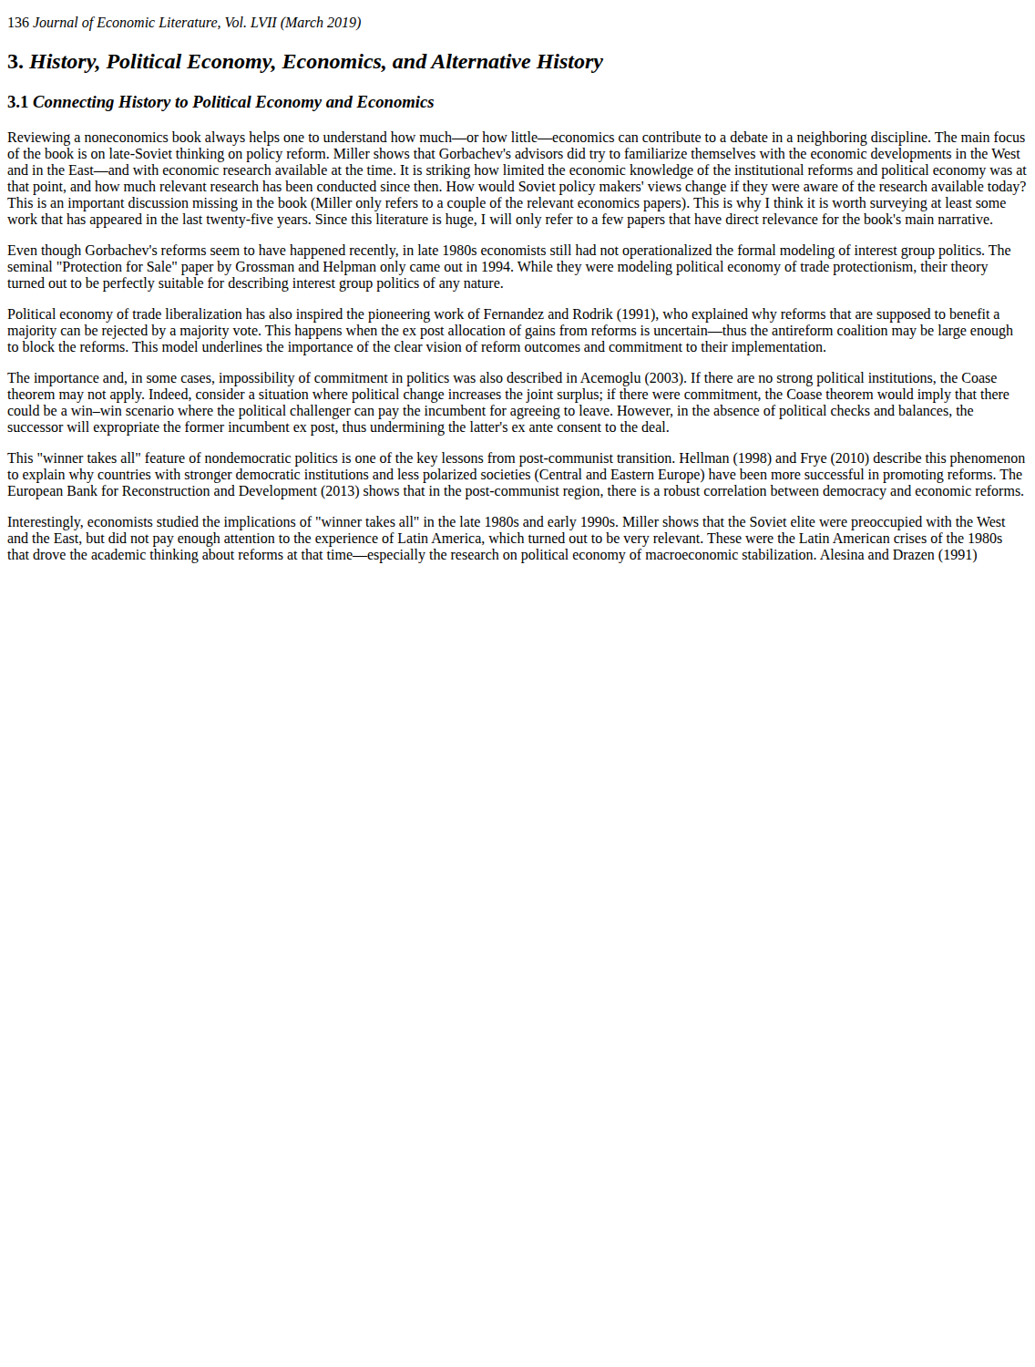136 Journal of Economic Literature, Vol. LVII (March 2019)
3. History, Political Economy, Economics, and Alternative History
3.1 Connecting History to Political Economy and Economics
Reviewing a noneconomics book always helps one to understand how much—or how little—economics can contribute to a debate in a neighboring discipline. The main focus of the book is on late-Soviet thinking on policy reform. Miller shows that Gorbachev's advisors did try to familiarize themselves with the economic developments in the West and in the East—and with economic research available at the time. It is striking how limited the economic knowledge of the institutional reforms and political economy was at that point, and how much relevant research has been conducted since then. How would Soviet policy makers' views change if they were aware of the research available today? This is an important discussion missing in the book (Miller only refers to a couple of the relevant economics papers). This is why I think it is worth surveying at least some work that has appeared in the last twenty-five years. Since this literature is huge, I will only refer to a few papers that have direct relevance for the book's main narrative.
Even though Gorbachev's reforms seem to have happened recently, in late 1980s economists still had not operationalized the formal modeling of interest group politics. The seminal "Protection for Sale" paper by Grossman and Helpman only came out in 1994. While they were modeling political economy of trade protectionism, their theory turned out to be perfectly suitable for describing interest group politics of any nature.
Political economy of trade liberalization has also inspired the pioneering work of Fernandez and Rodrik (1991), who explained why reforms that are supposed to benefit a majority can be rejected by a majority vote. This happens when the ex post allocation of gains from reforms is uncertain—thus the antireform coalition may be large enough to block the reforms. This model underlines the importance of the clear vision of reform outcomes and commitment to their implementation.
The importance and, in some cases, impossibility of commitment in politics was also described in Acemoglu (2003). If there are no strong political institutions, the Coase theorem may not apply. Indeed, consider a situation where political change increases the joint surplus; if there were commitment, the Coase theorem would imply that there could be a win–win scenario where the political challenger can pay the incumbent for agreeing to leave. However, in the absence of political checks and balances, the successor will expropriate the former incumbent ex post, thus undermining the latter's ex ante consent to the deal.
This "winner takes all" feature of nondemocratic politics is one of the key lessons from post-communist transition. Hellman (1998) and Frye (2010) describe this phenomenon to explain why countries with stronger democratic institutions and less polarized societies (Central and Eastern Europe) have been more successful in promoting reforms. The European Bank for Reconstruction and Development (2013) shows that in the post-communist region, there is a robust correlation between democracy and economic reforms.
Interestingly, economists studied the implications of "winner takes all" in the late 1980s and early 1990s. Miller shows that the Soviet elite were preoccupied with the West and the East, but did not pay enough attention to the experience of Latin America, which turned out to be very relevant. These were the Latin American crises of the 1980s that drove the academic thinking about reforms at that time—especially the research on political economy of macroeconomic stabilization. Alesina and Drazen (1991)